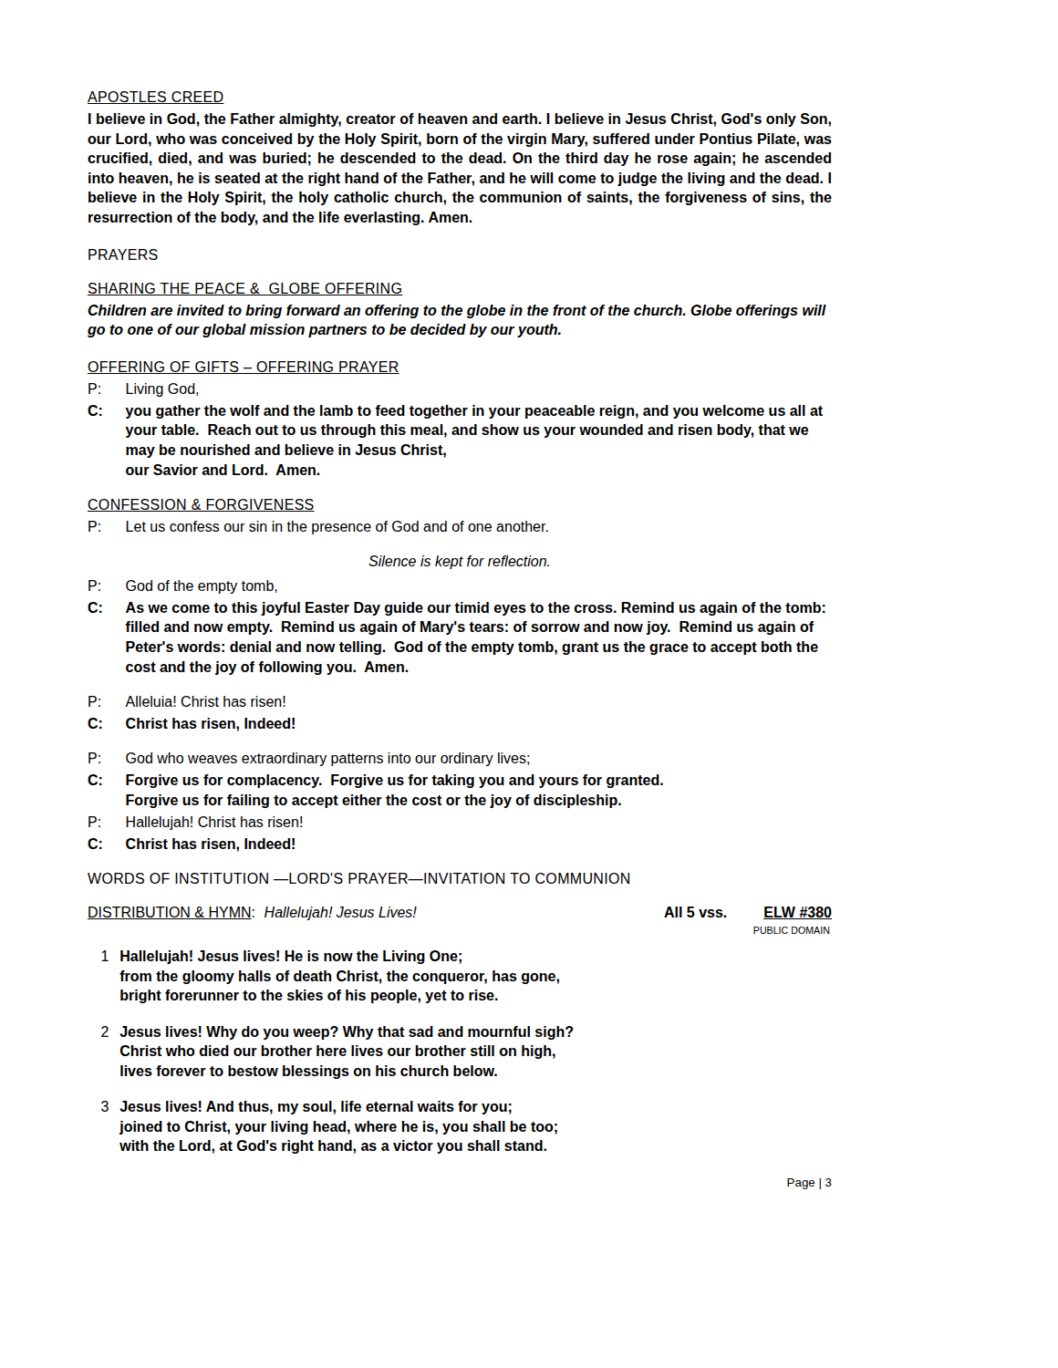APOSTLES CREED
I believe in God, the Father almighty, creator of heaven and earth. I believe in Jesus Christ, God's only Son, our Lord, who was conceived by the Holy Spirit, born of the virgin Mary, suffered under Pontius Pilate, was crucified, died, and was buried; he descended to the dead. On the third day he rose again; he ascended into heaven, he is seated at the right hand of the Father, and he will come to judge the living and the dead. I believe in the Holy Spirit, the holy catholic church, the communion of saints, the forgiveness of sins, the resurrection of the body, and the life everlasting. Amen.
PRAYERS
SHARING THE PEACE & GLOBE OFFERING
Children are invited to bring forward an offering to the globe in the front of the church. Globe offerings will go to one of our global mission partners to be decided by our youth.
OFFERING OF GIFTS – OFFERING PRAYER
| P: | Living God, |
| C: | you gather the wolf and the lamb to feed together in your peaceable reign, and you welcome us all at your table. Reach out to us through this meal, and show us your wounded and risen body, that we may be nourished and believe in Jesus Christ, our Savior and Lord. Amen. |
CONFESSION & FORGIVENESS
| P: | Let us confess our sin in the presence of God and of one another. |
Silence is kept for reflection.
| P: | God of the empty tomb, |
| C: | As we come to this joyful Easter Day guide our timid eyes to the cross. Remind us again of the tomb: filled and now empty. Remind us again of Mary's tears: of sorrow and now joy. Remind us again of Peter's words: denial and now telling. God of the empty tomb, grant us the grace to accept both the cost and the joy of following you. Amen. |
| P: | Alleluia! Christ has risen! |
| C: | Christ has risen, Indeed! |
| P: | God who weaves extraordinary patterns into our ordinary lives; |
| C: | Forgive us for complacency. Forgive us for taking you and yours for granted. Forgive us for failing to accept either the cost or the joy of discipleship. |
| P: | Hallelujah! Christ has risen! |
| C: | Christ has risen, Indeed! |
WORDS OF INSTITUTION —LORD'S PRAYER—INVITATION TO COMMUNION
DISTRIBUTION & HYMN:Hallelujah! Jesus Lives! All 5 vss. ELW #380
PUBLIC DOMAIN
Hallelujah! Jesus lives! He is now the Living One; from the gloomy halls of death Christ, the conqueror, has gone, bright forerunner to the skies of his people, yet to rise.
Jesus lives! Why do you weep? Why that sad and mournful sigh? Christ who died our brother here lives our brother still on high, lives forever to bestow blessings on his church below.
Jesus lives! And thus, my soul, life eternal waits for you; joined to Christ, your living head, where he is, you shall be too; with the Lord, at God's right hand, as a victor you shall stand.
Page | 3